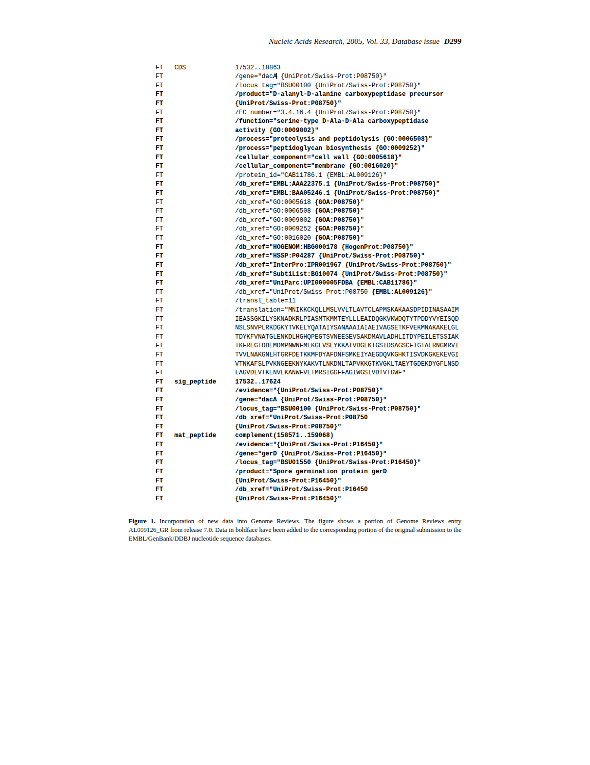Nucleic Acids Research, 2005, Vol. 33, Database issueD299
FT   CDS             17532..18863
FT                   /gene="dacA {UniProt/Swiss-Prot:P08750}"
FT                   /locus_tag="BSU00100 {UniProt/Swiss-Prot:P08750}"
FT                   /product="D-alanyl-D-alanine carboxypeptidase precursor
FT                   {UniProt/Swiss-Prot:P08750}"
FT                   /EC_number="3.4.16.4 {UniProt/Swiss-Prot:P08750}"
FT                   /function="serine-type D-Ala-D-Ala carboxypeptidase
FT                   activity {GO:0009002}"
FT                   /process="proteolysis and peptidolysis {GO:0006508}"
FT                   /process="peptidoglycan biosynthesis {GO:0009252}"
FT                   /cellular_component="cell wall {GO:0005618}"
FT                   /cellular_component="membrane {GO:0016020}"
FT                   /protein_id="CAB11786.1 {EMBL:AL009126}"
FT                   /db_xref="EMBL:AAA22375.1 {UniProt/Swiss-Prot:P08750}"
FT                   /db_xref="EMBL:BAA05246.1 {UniProt/Swiss-Prot:P08750}"
FT                   /db_xref="GO:0005618 {GOA:P08750}"
FT                   /db_xref="GO:0006508 {GOA:P08750}"
FT                   /db_xref="GO:0009002 {GOA:P08750}"
FT                   /db_xref="GO:0009252 {GOA:P08750}"
FT                   /db_xref="GO:0016020 {GOA:P08750}"
FT                   /db_xref="HOGENOM:HBG000178 {HogenProt:P08750}"
FT                   /db_xref="HSSP:P04287 {UniProt/Swiss-Prot:P08750}"
FT                   /db_xref="InterPro:IPR001967 {UniProt/Swiss-Prot:P08750}"
FT                   /db_xref="SubtiList:BG10074 {UniProt/Swiss-Prot:P08750}"
FT                   /db_xref="UniParc:UPI000005FDBA {EMBL:CAB11786}"
FT                   /db_xref="UniProt/Swiss-Prot:P08750 {EMBL:AL009126}"
FT                   /transl_table=11
FT                   /translation="MNIKKCKQLLMSLVVLTLAVTCLAPMSKAKAASDPIDINASAAIM
FT                   IEASSGKILYSKNADKRLPIASMTKMMTEYLLLEAIDQGKVKWDQTYTPDDYVYEISQD
FT                   NSLSNVPLRKDGKYTVKELYQATAIYSANAAAIAIAEIVAGSETKFVEKMNAKAKELGL
FT                   TDYKFVNATGLENKDLHGHQPEGTSVNEESEVSAKDMAVLADHLITDYPEILETSSIAK
FT                   TKFREGTDDEMDMPNWNFMLKGLVSEYKKATVDGLKTGSTDSAGSCFTGTAERNGMRVI
FT                   TVVLNAKGNLHTGRFDETKKMFDYAFDNFSMKEIYAEGDQVKGHKTISVDKGKEKEVGI
FT                   VTNKAFSLPVKNGEEKNYKAKVTLNKDNLTAPVKKGTKVGKLTAEYTGDEKDYGFLNSD
FT                   LAGVDLVTKENVEKANWFVLTMRSIGGFFAGIWGSIVDTVTGWF"
FT   sig_peptide     17532..17624
FT                   /evidence="{UniProt/Swiss-Prot:P08750}"
FT                   /gene="dacA {UniProt/Swiss-Prot:P08750}"
FT                   /locus_tag="BSU00100 {UniProt/Swiss-Prot:P08750}"
FT                   /db_xref="UniProt/Swiss-Prot:P08750
FT                   {UniProt/Swiss-Prot:P08750}"
FT   mat_peptide     complement(158571..159068)
FT                   /evidence="{UniProt/Swiss-Prot:P16450}"
FT                   /gene="gerD {UniProt/Swiss-Prot:P16450}"
FT                   /locus_tag="BSU01550 {UniProt/Swiss-Prot:P16450}"
FT                   /product="Spore germination protein gerD
FT                   {UniProt/Swiss-Prot:P16450}"
FT                   /db_xref="UniProt/Swiss-Prot:P16450
FT                   {UniProt/Swiss-Prot:P16450}"
Figure 1. Incorporation of new data into Genome Reviews. The figure shows a portion of Genome Reviews entry AL009126_GR from release 7.0. Data in boldface have been added to the corresponding portion of the original submission to the EMBL/GenBank/DDBJ nucleotide sequence databases.